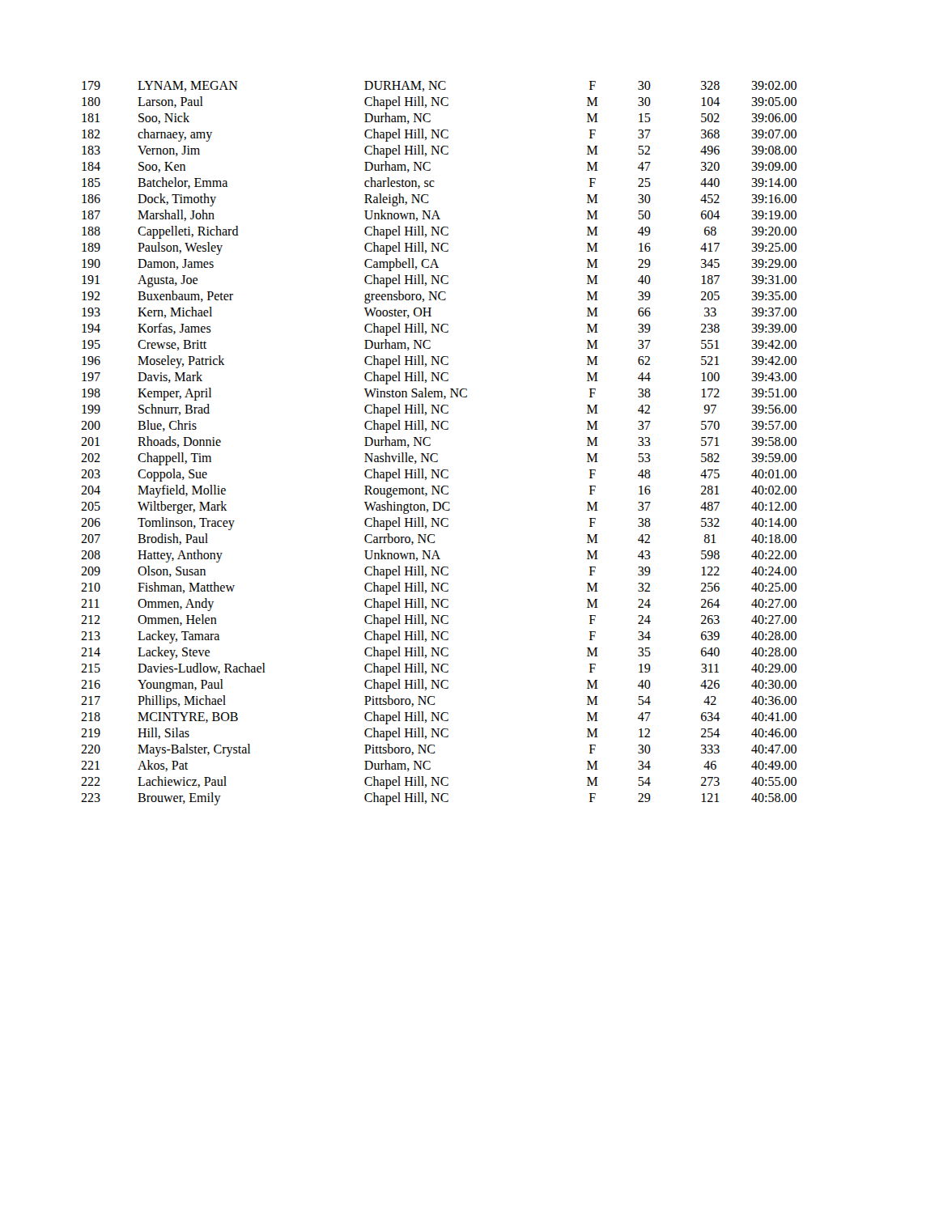| 179 | LYNAM, MEGAN | DURHAM, NC | F | 30 | 328 | 39:02.00 |
| 180 | Larson, Paul | Chapel Hill, NC | M | 30 | 104 | 39:05.00 |
| 181 | Soo, Nick | Durham, NC | M | 15 | 502 | 39:06.00 |
| 182 | charnaey, amy | Chapel Hill, NC | F | 37 | 368 | 39:07.00 |
| 183 | Vernon, Jim | Chapel Hill, NC | M | 52 | 496 | 39:08.00 |
| 184 | Soo, Ken | Durham, NC | M | 47 | 320 | 39:09.00 |
| 185 | Batchelor, Emma | charleston, sc | F | 25 | 440 | 39:14.00 |
| 186 | Dock, Timothy | Raleigh, NC | M | 30 | 452 | 39:16.00 |
| 187 | Marshall, John | Unknown, NA | M | 50 | 604 | 39:19.00 |
| 188 | Cappelleti, Richard | Chapel Hill, NC | M | 49 | 68 | 39:20.00 |
| 189 | Paulson, Wesley | Chapel Hill, NC | M | 16 | 417 | 39:25.00 |
| 190 | Damon, James | Campbell, CA | M | 29 | 345 | 39:29.00 |
| 191 | Agusta, Joe | Chapel Hill, NC | M | 40 | 187 | 39:31.00 |
| 192 | Buxenbaum, Peter | greensboro, NC | M | 39 | 205 | 39:35.00 |
| 193 | Kern, Michael | Wooster, OH | M | 66 | 33 | 39:37.00 |
| 194 | Korfas, James | Chapel Hill, NC | M | 39 | 238 | 39:39.00 |
| 195 | Crewse, Britt | Durham, NC | M | 37 | 551 | 39:42.00 |
| 196 | Moseley, Patrick | Chapel Hill, NC | M | 62 | 521 | 39:42.00 |
| 197 | Davis, Mark | Chapel Hill, NC | M | 44 | 100 | 39:43.00 |
| 198 | Kemper, April | Winston Salem, NC | F | 38 | 172 | 39:51.00 |
| 199 | Schnurr, Brad | Chapel Hill, NC | M | 42 | 97 | 39:56.00 |
| 200 | Blue, Chris | Chapel Hill, NC | M | 37 | 570 | 39:57.00 |
| 201 | Rhoads, Donnie | Durham, NC | M | 33 | 571 | 39:58.00 |
| 202 | Chappell, Tim | Nashville, NC | M | 53 | 582 | 39:59.00 |
| 203 | Coppola, Sue | Chapel Hill, NC | F | 48 | 475 | 40:01.00 |
| 204 | Mayfield, Mollie | Rougemont, NC | F | 16 | 281 | 40:02.00 |
| 205 | Wiltberger, Mark | Washington, DC | M | 37 | 487 | 40:12.00 |
| 206 | Tomlinson, Tracey | Chapel Hill, NC | F | 38 | 532 | 40:14.00 |
| 207 | Brodish, Paul | Carrboro, NC | M | 42 | 81 | 40:18.00 |
| 208 | Hattey, Anthony | Unknown, NA | M | 43 | 598 | 40:22.00 |
| 209 | Olson, Susan | Chapel Hill, NC | F | 39 | 122 | 40:24.00 |
| 210 | Fishman, Matthew | Chapel Hill, NC | M | 32 | 256 | 40:25.00 |
| 211 | Ommen, Andy | Chapel Hill, NC | M | 24 | 264 | 40:27.00 |
| 212 | Ommen, Helen | Chapel Hill, NC | F | 24 | 263 | 40:27.00 |
| 213 | Lackey, Tamara | Chapel Hill, NC | F | 34 | 639 | 40:28.00 |
| 214 | Lackey, Steve | Chapel Hill, NC | M | 35 | 640 | 40:28.00 |
| 215 | Davies-Ludlow, Rachael | Chapel Hill, NC | F | 19 | 311 | 40:29.00 |
| 216 | Youngman, Paul | Chapel Hill, NC | M | 40 | 426 | 40:30.00 |
| 217 | Phillips, Michael | Pittsboro, NC | M | 54 | 42 | 40:36.00 |
| 218 | MCINTYRE, BOB | Chapel Hill, NC | M | 47 | 634 | 40:41.00 |
| 219 | Hill, Silas | Chapel Hill, NC | M | 12 | 254 | 40:46.00 |
| 220 | Mays-Balster, Crystal | Pittsboro, NC | F | 30 | 333 | 40:47.00 |
| 221 | Akos, Pat | Durham, NC | M | 34 | 46 | 40:49.00 |
| 222 | Lachiewicz, Paul | Chapel Hill, NC | M | 54 | 273 | 40:55.00 |
| 223 | Brouwer, Emily | Chapel Hill, NC | F | 29 | 121 | 40:58.00 |